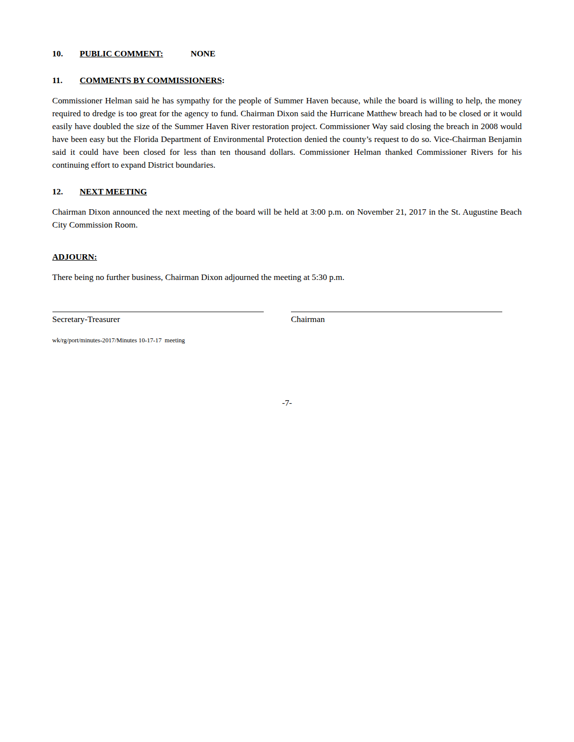10. PUBLIC COMMENT: NONE
11. COMMENTS BY COMMISSIONERS:
Commissioner Helman said he has sympathy for the people of Summer Haven because, while the board is willing to help, the money required to dredge is too great for the agency to fund. Chairman Dixon said the Hurricane Matthew breach had to be closed or it would easily have doubled the size of the Summer Haven River restoration project. Commissioner Way said closing the breach in 2008 would have been easy but the Florida Department of Environmental Protection denied the county’s request to do so. Vice-Chairman Benjamin said it could have been closed for less than ten thousand dollars. Commissioner Helman thanked Commissioner Rivers for his continuing effort to expand District boundaries.
12. NEXT MEETING
Chairman Dixon announced the next meeting of the board will be held at 3:00 p.m. on November 21, 2017 in the St. Augustine Beach City Commission Room.
ADJOURN:
There being no further business, Chairman Dixon adjourned the meeting at 5:30 p.m.
Secretary-Treasurer
Chairman
wk/rg/port/minutes-2017/Minutes 10-17-17 meeting
-7-